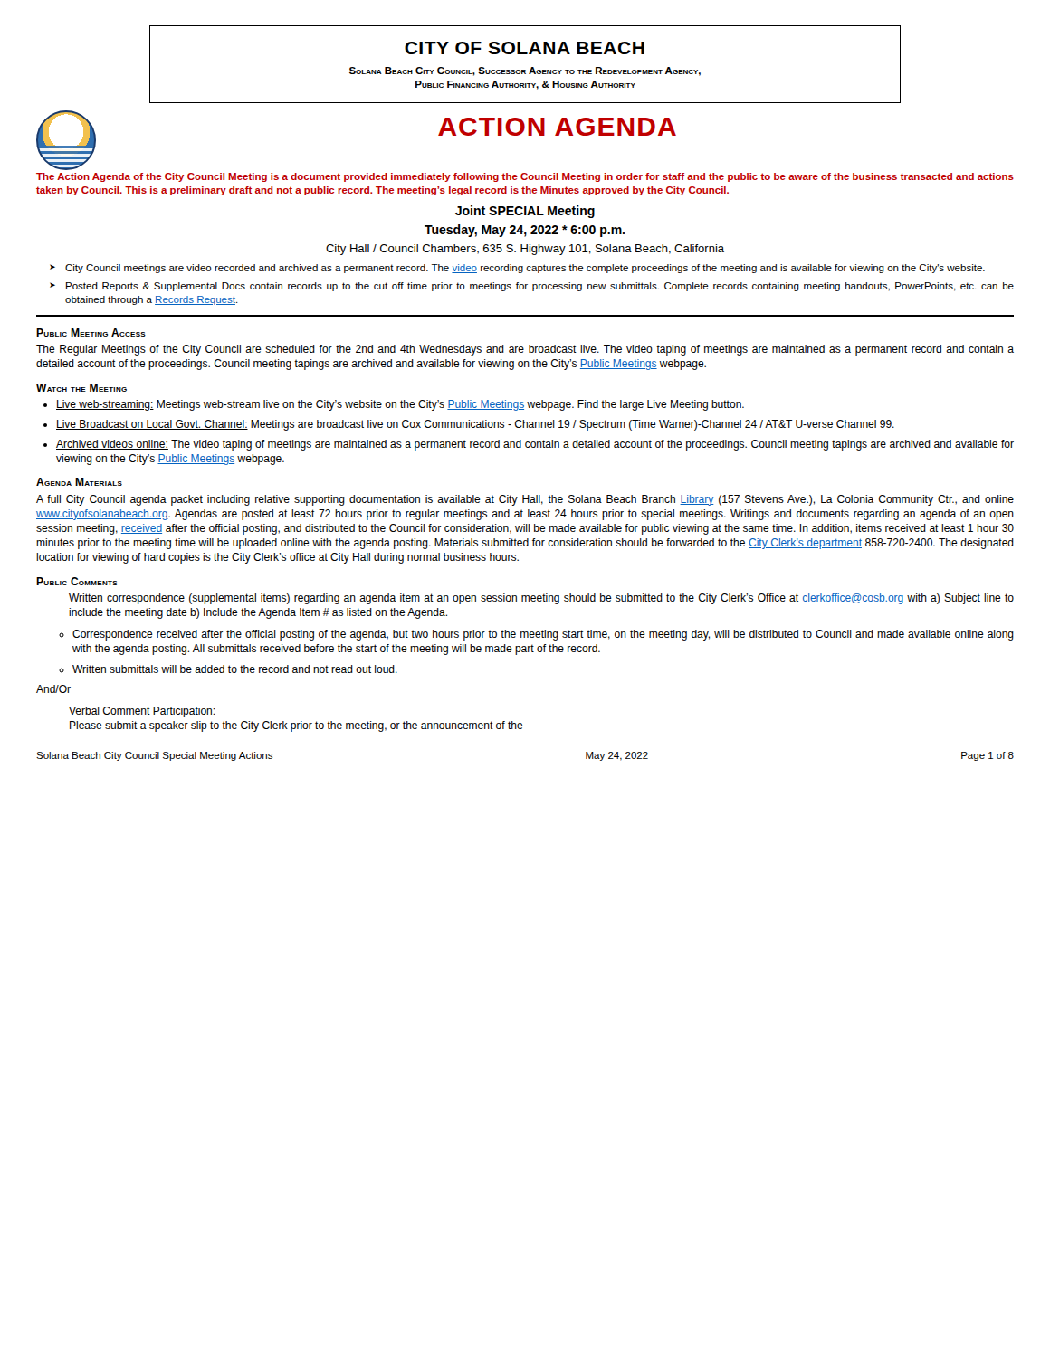CITY OF SOLANA BEACH
Solana Beach City Council, Successor Agency to the Redevelopment Agency,
Public Financing Authority, & Housing Authority
ACTION AGENDA
The Action Agenda of the City Council Meeting is a document provided immediately following the Council Meeting in order for staff and the public to be aware of the business transacted and actions taken by Council. This is a preliminary draft and not a public record. The meeting’s legal record is the Minutes approved by the City Council.
Joint SPECIAL Meeting
Tuesday, May 24, 2022 * 6:00 p.m.
City Hall / Council Chambers, 635 S. Highway 101, Solana Beach, California
City Council meetings are video recorded and archived as a permanent record. The video recording captures the complete proceedings of the meeting and is available for viewing on the City's website.
Posted Reports & Supplemental Docs contain records up to the cut off time prior to meetings for processing new submittals. Complete records containing meeting handouts, PowerPoints, etc. can be obtained through a Records Request.
Public Meeting Access
The Regular Meetings of the City Council are scheduled for the 2nd and 4th Wednesdays and are broadcast live. The video taping of meetings are maintained as a permanent record and contain a detailed account of the proceedings. Council meeting tapings are archived and available for viewing on the City’s Public Meetings webpage.
Watch the Meeting
Live web-streaming: Meetings web-stream live on the City’s website on the City’s Public Meetings webpage. Find the large Live Meeting button.
Live Broadcast on Local Govt. Channel: Meetings are broadcast live on Cox Communications - Channel 19 / Spectrum (Time Warner)-Channel 24 / AT&T U-verse Channel 99.
Archived videos online: The video taping of meetings are maintained as a permanent record and contain a detailed account of the proceedings. Council meeting tapings are archived and available for viewing on the City’s Public Meetings webpage.
Agenda Materials
A full City Council agenda packet including relative supporting documentation is available at City Hall, the Solana Beach Branch Library (157 Stevens Ave.), La Colonia Community Ctr., and online www.cityofsolanabeach.org. Agendas are posted at least 72 hours prior to regular meetings and at least 24 hours prior to special meetings. Writings and documents regarding an agenda of an open session meeting, received after the official posting, and distributed to the Council for consideration, will be made available for public viewing at the same time. In addition, items received at least 1 hour 30 minutes prior to the meeting time will be uploaded online with the agenda posting. Materials submitted for consideration should be forwarded to the City Clerk’s department 858-720-2400. The designated location for viewing of hard copies is the City Clerk’s office at City Hall during normal business hours.
Public Comments
Written correspondence (supplemental items) regarding an agenda item at an open session meeting should be submitted to the City Clerk’s Office at clerkoffice@cosb.org with a) Subject line to include the meeting date b) Include the Agenda Item # as listed on the Agenda.
Correspondence received after the official posting of the agenda, but two hours prior to the meeting start time, on the meeting day, will be distributed to Council and made available online along with the agenda posting. All submittals received before the start of the meeting will be made part of the record.
Written submittals will be added to the record and not read out loud.
And/Or
Verbal Comment Participation:
Please submit a speaker slip to the City Clerk prior to the meeting, or the announcement of the
Solana Beach City Council Special Meeting Actions May 24, 2022 Page 1 of 8